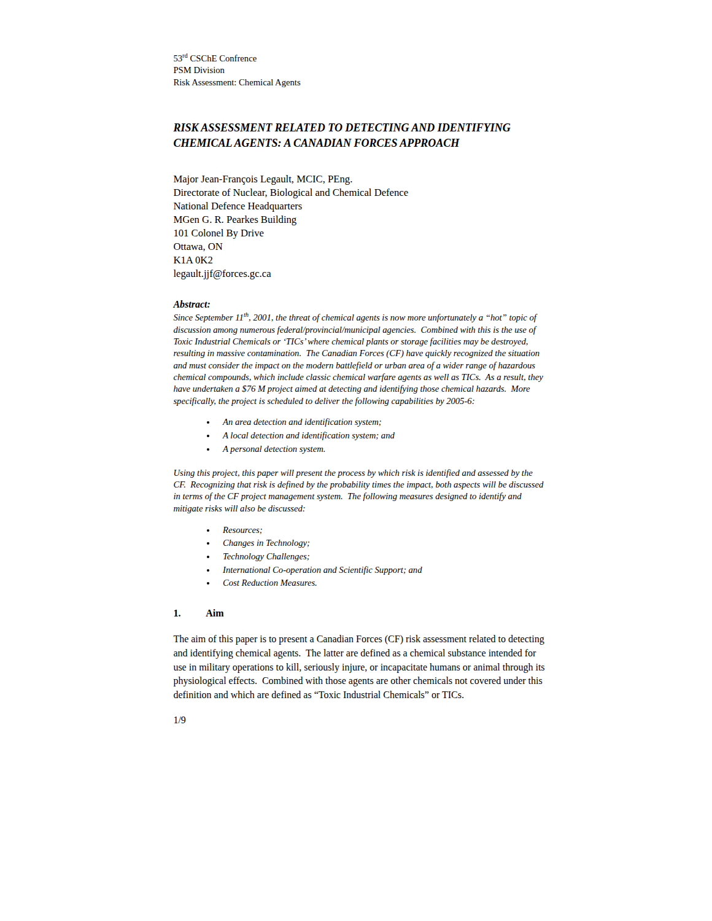53rd CSChE Confrence
PSM Division
Risk Assessment: Chemical Agents
RISK ASSESSMENT RELATED TO DETECTING AND IDENTIFYING CHEMICAL AGENTS: A CANADIAN FORCES APPROACH
Major Jean-François Legault, MCIC, PEng.
Directorate of Nuclear, Biological and Chemical Defence
National Defence Headquarters
MGen G. R. Pearkes Building
101 Colonel By Drive
Ottawa, ON
K1A 0K2
legault.jjf@forces.gc.ca
Abstract:
Since September 11th, 2001, the threat of chemical agents is now more unfortunately a “hot” topic of discussion among numerous federal/provincial/municipal agencies. Combined with this is the use of Toxic Industrial Chemicals or ‘TICs’ where chemical plants or storage facilities may be destroyed, resulting in massive contamination. The Canadian Forces (CF) have quickly recognized the situation and must consider the impact on the modern battlefield or urban area of a wider range of hazardous chemical compounds, which include classic chemical warfare agents as well as TICs. As a result, they have undertaken a $76 M project aimed at detecting and identifying those chemical hazards. More specifically, the project is scheduled to deliver the following capabilities by 2005-6:
An area detection and identification system;
A local detection and identification system; and
A personal detection system.
Using this project, this paper will present the process by which risk is identified and assessed by the CF. Recognizing that risk is defined by the probability times the impact, both aspects will be discussed in terms of the CF project management system. The following measures designed to identify and mitigate risks will also be discussed:
Resources;
Changes in Technology;
Technology Challenges;
International Co-operation and Scientific Support; and
Cost Reduction Measures.
1. Aim
The aim of this paper is to present a Canadian Forces (CF) risk assessment related to detecting and identifying chemical agents. The latter are defined as a chemical substance intended for use in military operations to kill, seriously injure, or incapacitate humans or animal through its physiological effects. Combined with those agents are other chemicals not covered under this definition and which are defined as “Toxic Industrial Chemicals” or TICs.
1/9